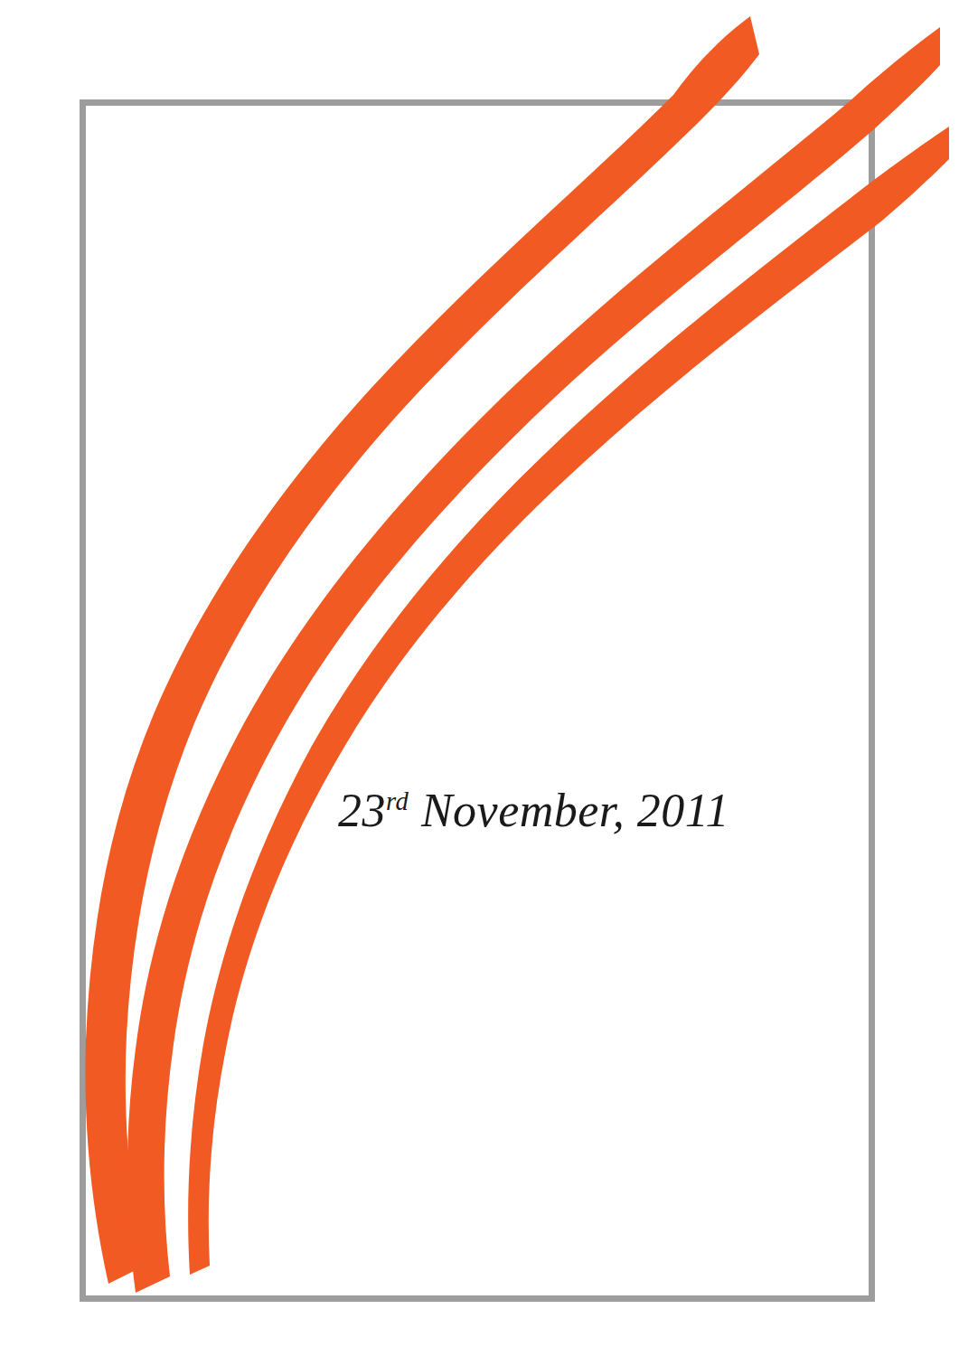23rd November, 2011